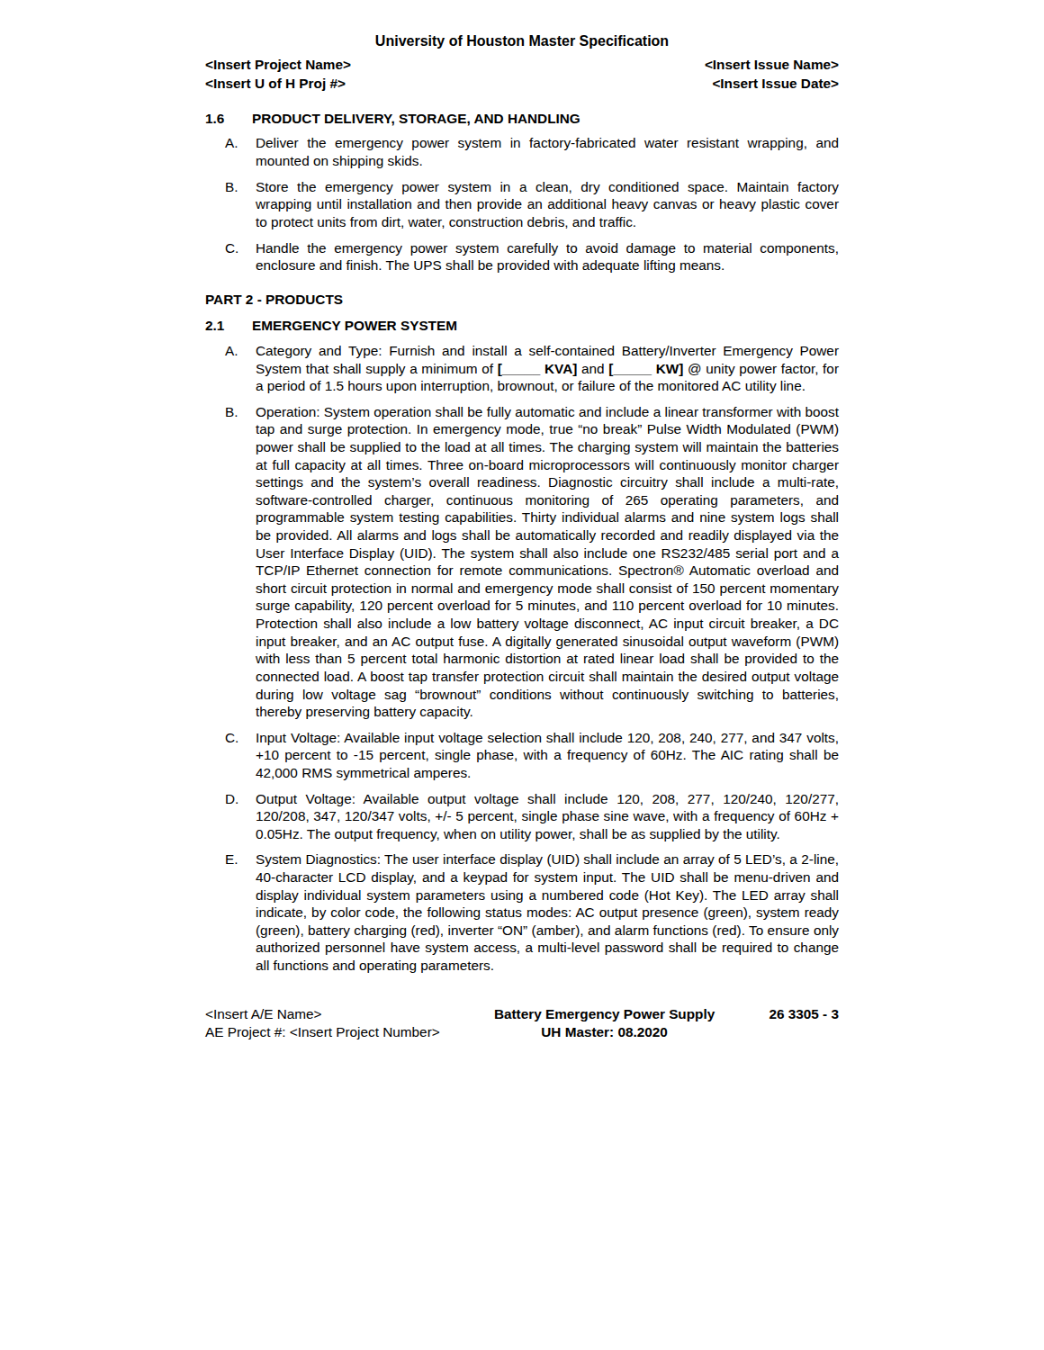University of Houston Master Specification
<Insert Project Name>
<Insert U of H Proj #>
<Insert Issue Name>
<Insert Issue Date>
1.6
PRODUCT DELIVERY, STORAGE, AND HANDLING
A. Deliver the emergency power system in factory-fabricated water resistant wrapping, and mounted on shipping skids.
B. Store the emergency power system in a clean, dry conditioned space. Maintain factory wrapping until installation and then provide an additional heavy canvas or heavy plastic cover to protect units from dirt, water, construction debris, and traffic.
C. Handle the emergency power system carefully to avoid damage to material components, enclosure and finish. The UPS shall be provided with adequate lifting means.
PART 2 - PRODUCTS
2.1
EMERGENCY POWER SYSTEM
A. Category and Type: Furnish and install a self-contained Battery/Inverter Emergency Power System that shall supply a minimum of [_____ KVA] and [_____ KW] @ unity power factor, for a period of 1.5 hours upon interruption, brownout, or failure of the monitored AC utility line.
B. Operation: System operation shall be fully automatic and include a linear transformer with boost tap and surge protection. In emergency mode, true “no break” Pulse Width Modulated (PWM) power shall be supplied to the load at all times. The charging system will maintain the batteries at full capacity at all times. Three on-board microprocessors will continuously monitor charger settings and the system’s overall readiness. Diagnostic circuitry shall include a multi-rate, software-controlled charger, continuous monitoring of 265 operating parameters, and programmable system testing capabilities. Thirty individual alarms and nine system logs shall be provided. All alarms and logs shall be automatically recorded and readily displayed via the User Interface Display (UID). The system shall also include one RS232/485 serial port and a TCP/IP Ethernet connection for remote communications. Spectron® Automatic overload and short circuit protection in normal and emergency mode shall consist of 150 percent momentary surge capability, 120 percent overload for 5 minutes, and 110 percent overload for 10 minutes. Protection shall also include a low battery voltage disconnect, AC input circuit breaker, a DC input breaker, and an AC output fuse. A digitally generated sinusoidal output waveform (PWM) with less than 5 percent total harmonic distortion at rated linear load shall be provided to the connected load. A boost tap transfer protection circuit shall maintain the desired output voltage during low voltage sag “brownout” conditions without continuously switching to batteries, thereby preserving battery capacity.
C. Input Voltage: Available input voltage selection shall include 120, 208, 240, 277, and 347 volts, +10 percent to -15 percent, single phase, with a frequency of 60Hz. The AIC rating shall be 42,000 RMS symmetrical amperes.
D. Output Voltage: Available output voltage shall include 120, 208, 277, 120/240, 120/277, 120/208, 347, 120/347 volts, +/- 5 percent, single phase sine wave, with a frequency of 60Hz + 0.05Hz. The output frequency, when on utility power, shall be as supplied by the utility.
E. System Diagnostics: The user interface display (UID) shall include an array of 5 LED’s, a 2-line, 40-character LCD display, and a keypad for system input. The UID shall be menu-driven and display individual system parameters using a numbered code (Hot Key). The LED array shall indicate, by color code, the following status modes: AC output presence (green), system ready (green), battery charging (red), inverter “ON” (amber), and alarm functions (red). To ensure only authorized personnel have system access, a multi-level password shall be required to change all functions and operating parameters.
<Insert A/E Name>
AE Project #: <Insert Project Number>
Battery Emergency Power Supply
UH Master: 08.2020
26 3305 - 3